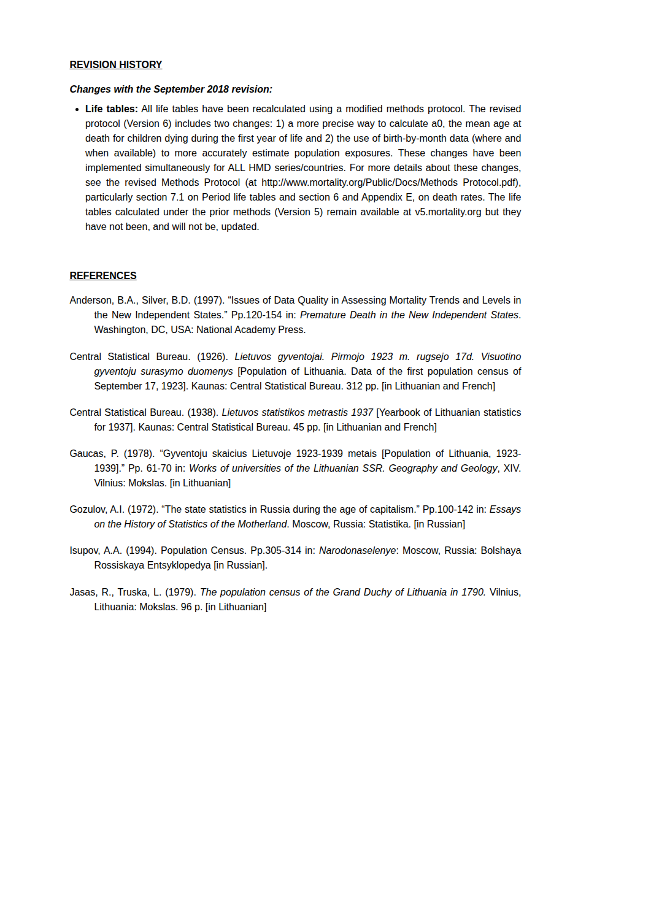REVISION HISTORY
Changes with the September 2018 revision:
Life tables: All life tables have been recalculated using a modified methods protocol. The revised protocol (Version 6) includes two changes: 1) a more precise way to calculate a0, the mean age at death for children dying during the first year of life and 2) the use of birth-by-month data (where and when available) to more accurately estimate population exposures. These changes have been implemented simultaneously for ALL HMD series/countries. For more details about these changes, see the revised Methods Protocol (at http://www.mortality.org/Public/Docs/Methods Protocol.pdf), particularly section 7.1 on Period life tables and section 6 and Appendix E, on death rates. The life tables calculated under the prior methods (Version 5) remain available at v5.mortality.org but they have not been, and will not be, updated.
REFERENCES
Anderson, B.A., Silver, B.D. (1997). “Issues of Data Quality in Assessing Mortality Trends and Levels in the New Independent States.” Pp.120-154 in: Premature Death in the New Independent States. Washington, DC, USA: National Academy Press.
Central Statistical Bureau. (1926). Lietuvos gyventojai. Pirmojo 1923 m. rugsejo 17d. Visuotino gyventoju surasymo duomenys [Population of Lithuania. Data of the first population census of September 17, 1923]. Kaunas: Central Statistical Bureau. 312 pp. [in Lithuanian and French]
Central Statistical Bureau. (1938). Lietuvos statistikos metrastis 1937 [Yearbook of Lithuanian statistics for 1937]. Kaunas: Central Statistical Bureau. 45 pp. [in Lithuanian and French]
Gaucas, P. (1978). “Gyventoju skaicius Lietuvoje 1923-1939 metais [Population of Lithuania, 1923-1939].” Pp. 61-70 in: Works of universities of the Lithuanian SSR. Geography and Geology, XIV. Vilnius: Mokslas. [in Lithuanian]
Gozulov, A.I. (1972). “The state statistics in Russia during the age of capitalism.” Pp.100-142 in: Essays on the History of Statistics of the Motherland. Moscow, Russia: Statistika. [in Russian]
Isupov, A.A. (1994). Population Census. Pp.305-314 in: Narodonaselenye: Moscow, Russia: Bolshaya Rossiskaya Entsyklopedya [in Russian].
Jasas, R., Truska, L. (1979). The population census of the Grand Duchy of Lithuania in 1790. Vilnius, Lithuania: Mokslas. 96 p. [in Lithuanian]